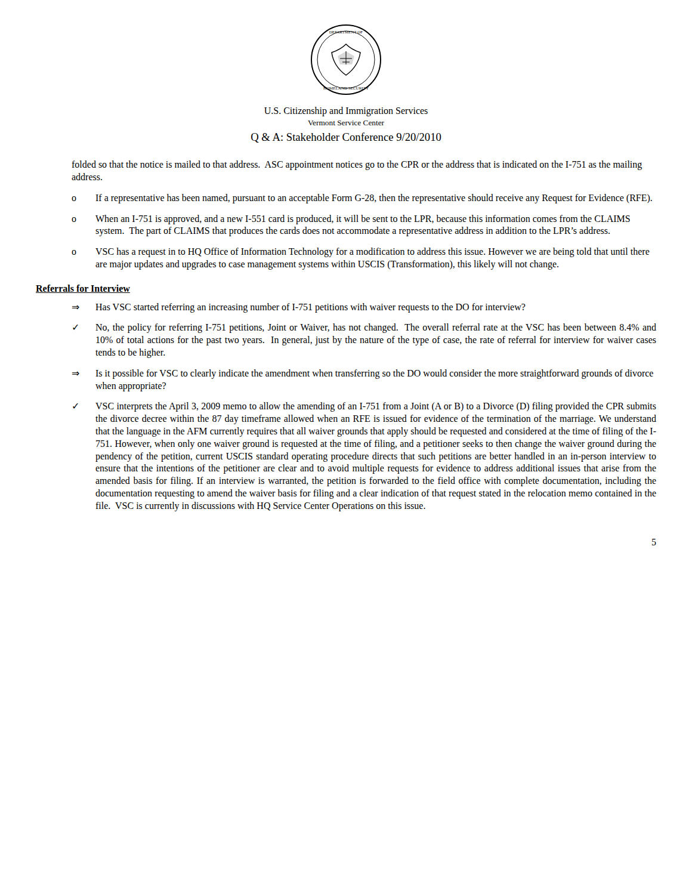DEPARTMENT OF HOMELAND SECURITY
U.S. Citizenship and Immigration Services
Vermont Service Center
Q & A: Stakeholder Conference 9/20/2010
folded so that the notice is mailed to that address. ASC appointment notices go to the CPR or the address that is indicated on the I-751 as the mailing address.
If a representative has been named, pursuant to an acceptable Form G-28, then the representative should receive any Request for Evidence (RFE).
When an I-751 is approved, and a new I-551 card is produced, it will be sent to the LPR, because this information comes from the CLAIMS system. The part of CLAIMS that produces the cards does not accommodate a representative address in addition to the LPR’s address.
VSC has a request in to HQ Office of Information Technology for a modification to address this issue. However we are being told that until there are major updates and upgrades to case management systems within USCIS (Transformation), this likely will not change.
Referrals for Interview
Has VSC started referring an increasing number of I-751 petitions with waiver requests to the DO for interview?
No, the policy for referring I-751 petitions, Joint or Waiver, has not changed. The overall referral rate at the VSC has been between 8.4% and 10% of total actions for the past two years. In general, just by the nature of the type of case, the rate of referral for interview for waiver cases tends to be higher.
Is it possible for VSC to clearly indicate the amendment when transferring so the DO would consider the more straightforward grounds of divorce when appropriate?
VSC interprets the April 3, 2009 memo to allow the amending of an I-751 from a Joint (A or B) to a Divorce (D) filing provided the CPR submits the divorce decree within the 87 day timeframe allowed when an RFE is issued for evidence of the termination of the marriage. We understand that the language in the AFM currently requires that all waiver grounds that apply should be requested and considered at the time of filing of the I-751. However, when only one waiver ground is requested at the time of filing, and a petitioner seeks to then change the waiver ground during the pendency of the petition, current USCIS standard operating procedure directs that such petitions are better handled in an in-person interview to ensure that the intentions of the petitioner are clear and to avoid multiple requests for evidence to address additional issues that arise from the amended basis for filing. If an interview is warranted, the petition is forwarded to the field office with complete documentation, including the documentation requesting to amend the waiver basis for filing and a clear indication of that request stated in the relocation memo contained in the file. VSC is currently in discussions with HQ Service Center Operations on this issue.
5